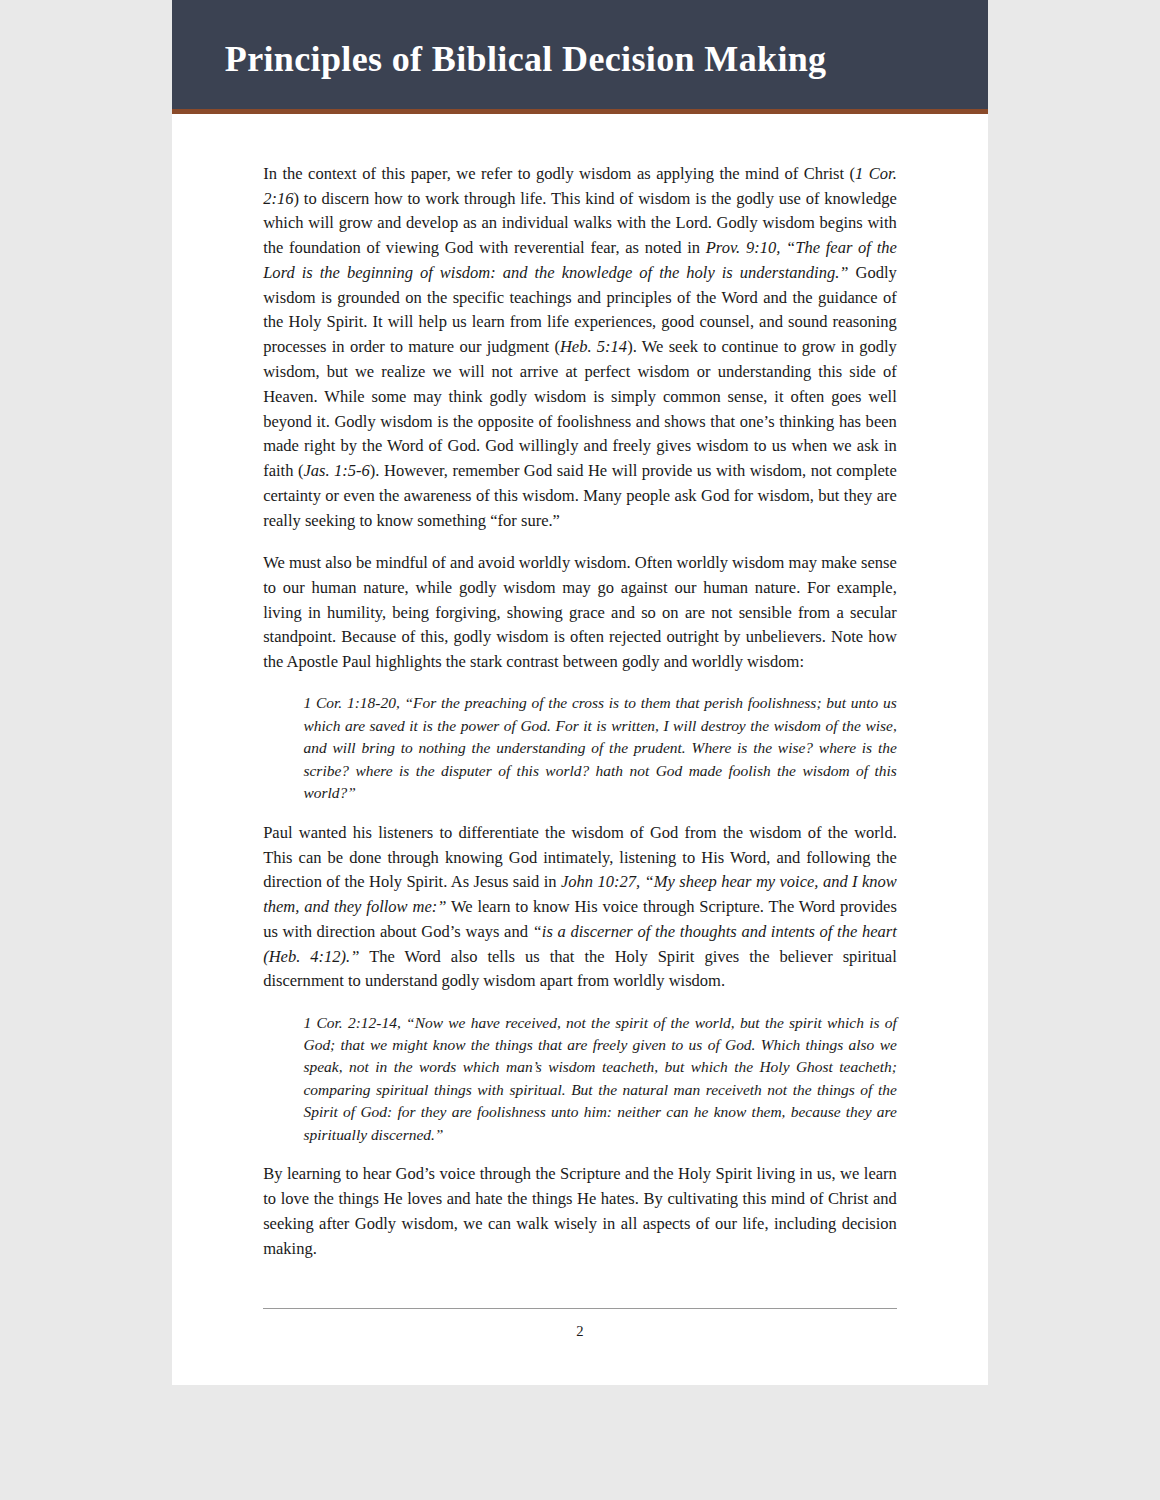Principles of Biblical Decision Making
In the context of this paper, we refer to godly wisdom as applying the mind of Christ (1 Cor. 2:16) to discern how to work through life. This kind of wisdom is the godly use of knowledge which will grow and develop as an individual walks with the Lord. Godly wisdom begins with the foundation of viewing God with reverential fear, as noted in Prov. 9:10, “The fear of the Lord is the beginning of wisdom: and the knowledge of the holy is understanding.” Godly wisdom is grounded on the specific teachings and principles of the Word and the guidance of the Holy Spirit. It will help us learn from life experiences, good counsel, and sound reasoning processes in order to mature our judgment (Heb. 5:14). We seek to continue to grow in godly wisdom, but we realize we will not arrive at perfect wisdom or understanding this side of Heaven. While some may think godly wisdom is simply common sense, it often goes well beyond it. Godly wisdom is the opposite of foolishness and shows that one’s thinking has been made right by the Word of God. God willingly and freely gives wisdom to us when we ask in faith (Jas. 1:5-6). However, remember God said He will provide us with wisdom, not complete certainty or even the awareness of this wisdom. Many people ask God for wisdom, but they are really seeking to know something “for sure.”
We must also be mindful of and avoid worldly wisdom. Often worldly wisdom may make sense to our human nature, while godly wisdom may go against our human nature. For example, living in humility, being forgiving, showing grace and so on are not sensible from a secular standpoint. Because of this, godly wisdom is often rejected outright by unbelievers. Note how the Apostle Paul highlights the stark contrast between godly and worldly wisdom:
1 Cor. 1:18-20, “For the preaching of the cross is to them that perish foolishness; but unto us which are saved it is the power of God. For it is written, I will destroy the wisdom of the wise, and will bring to nothing the understanding of the prudent. Where is the wise? where is the scribe? where is the disputer of this world? hath not God made foolish the wisdom of this world?”
Paul wanted his listeners to differentiate the wisdom of God from the wisdom of the world. This can be done through knowing God intimately, listening to His Word, and following the direction of the Holy Spirit. As Jesus said in John 10:27, “My sheep hear my voice, and I know them, and they follow me:” We learn to know His voice through Scripture. The Word provides us with direction about God’s ways and “is a discerner of the thoughts and intents of the heart (Heb. 4:12).” The Word also tells us that the Holy Spirit gives the believer spiritual discernment to understand godly wisdom apart from worldly wisdom.
1 Cor. 2:12-14, “Now we have received, not the spirit of the world, but the spirit which is of God; that we might know the things that are freely given to us of God. Which things also we speak, not in the words which man’s wisdom teacheth, but which the Holy Ghost teacheth; comparing spiritual things with spiritual. But the natural man receiveth not the things of the Spirit of God: for they are foolishness unto him: neither can he know them, because they are spiritually discerned.”
By learning to hear God’s voice through the Scripture and the Holy Spirit living in us, we learn to love the things He loves and hate the things He hates. By cultivating this mind of Christ and seeking after Godly wisdom, we can walk wisely in all aspects of our life, including decision making.
2